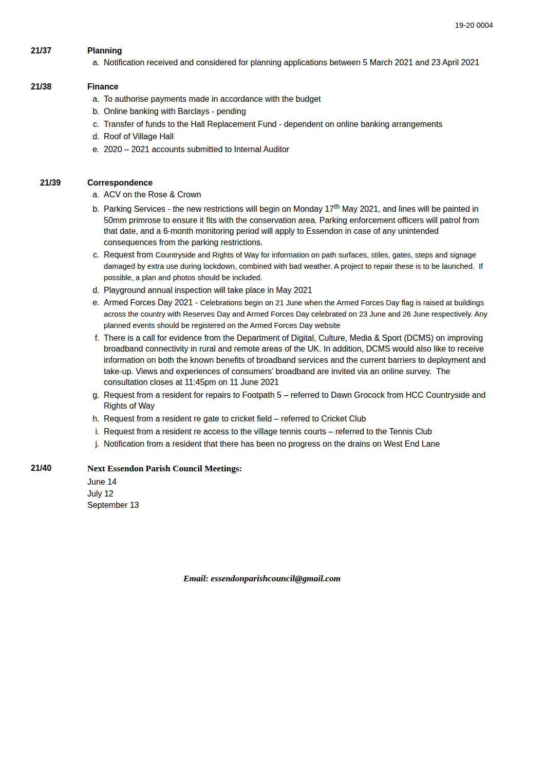19-20 0004
21/37
Planning
Notification received and considered for planning applications between 5 March 2021 and 23 April 2021
21/38
Finance
To authorise payments made in accordance with the budget
Online banking with Barclays - pending
Transfer of funds to the Hall Replacement Fund - dependent on online banking arrangements
Roof of Village Hall
2020 – 2021 accounts submitted to Internal Auditor
21/39
Correspondence
ACV on the Rose & Crown
Parking Services - the new restrictions will begin on Monday 17th May 2021, and lines will be painted in 50mm primrose to ensure it fits with the conservation area. Parking enforcement officers will patrol from that date, and a 6-month monitoring period will apply to Essendon in case of any unintended consequences from the parking restrictions.
Request from Countryside and Rights of Way for information on path surfaces, stiles, gates, steps and signage damaged by extra use during lockdown, combined with bad weather. A project to repair these is to be launched. If possible, a plan and photos should be included.
Playground annual inspection will take place in May 2021
Armed Forces Day 2021 - Celebrations begin on 21 June when the Armed Forces Day flag is raised at buildings across the country with Reserves Day and Armed Forces Day celebrated on 23 June and 26 June respectively. Any planned events should be registered on the Armed Forces Day website
There is a call for evidence from the Department of Digital, Culture, Media & Sport (DCMS) on improving broadband connectivity in rural and remote areas of the UK. In addition, DCMS would also like to receive information on both the known benefits of broadband services and the current barriers to deployment and take-up. Views and experiences of consumers’ broadband are invited via an online survey. The consultation closes at 11:45pm on 11 June 2021
Request from a resident for repairs to Footpath 5 – referred to Dawn Grocock from HCC Countryside and Rights of Way
Request from a resident re gate to cricket field – referred to Cricket Club
Request from a resident re access to the village tennis courts – referred to the Tennis Club
Notification from a resident that there has been no progress on the drains on West End Lane
21/40
Next Essendon Parish Council Meetings:
June 14
July 12
September 13
Email: essendonparishcouncil@gmail.com